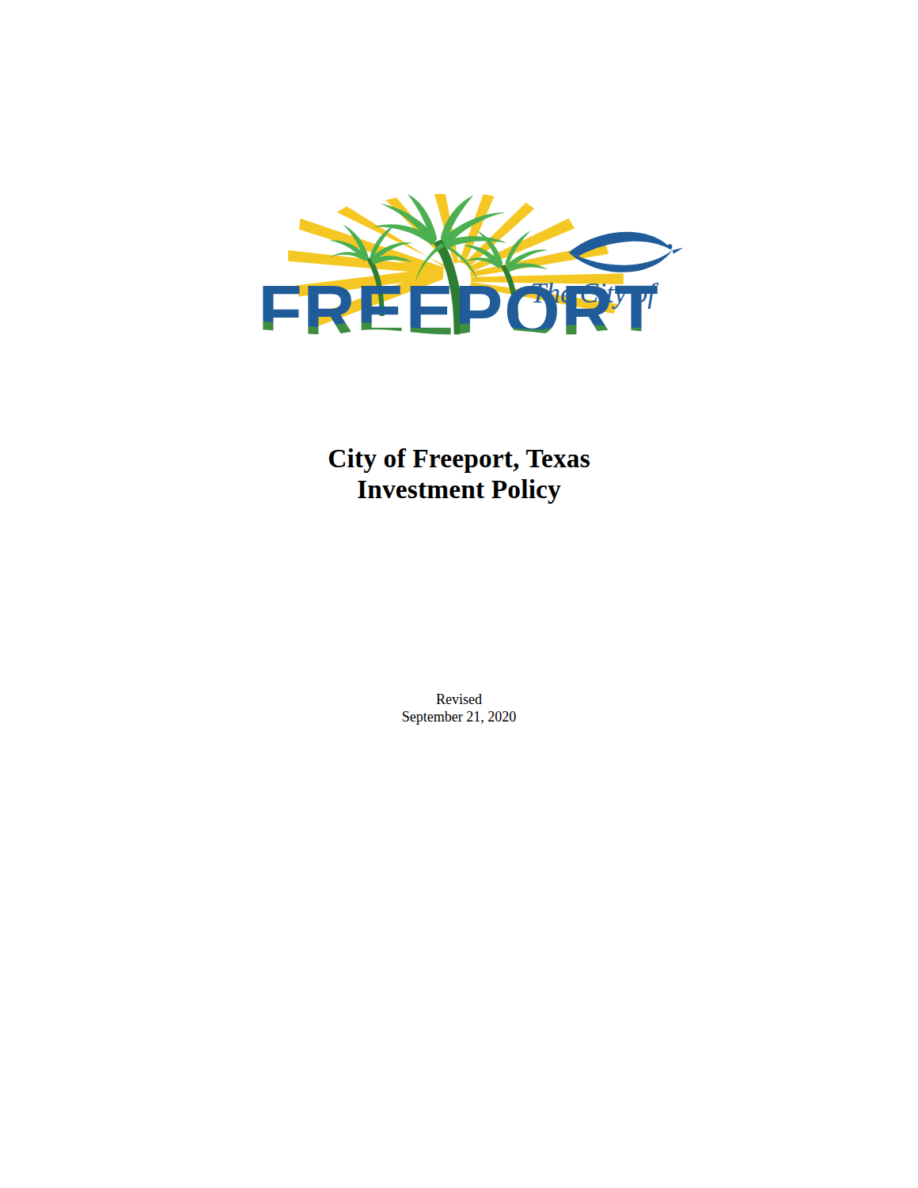FREEPORT The City of
City of Freeport, Texas
Investment Policy
Revised
September 21, 2020